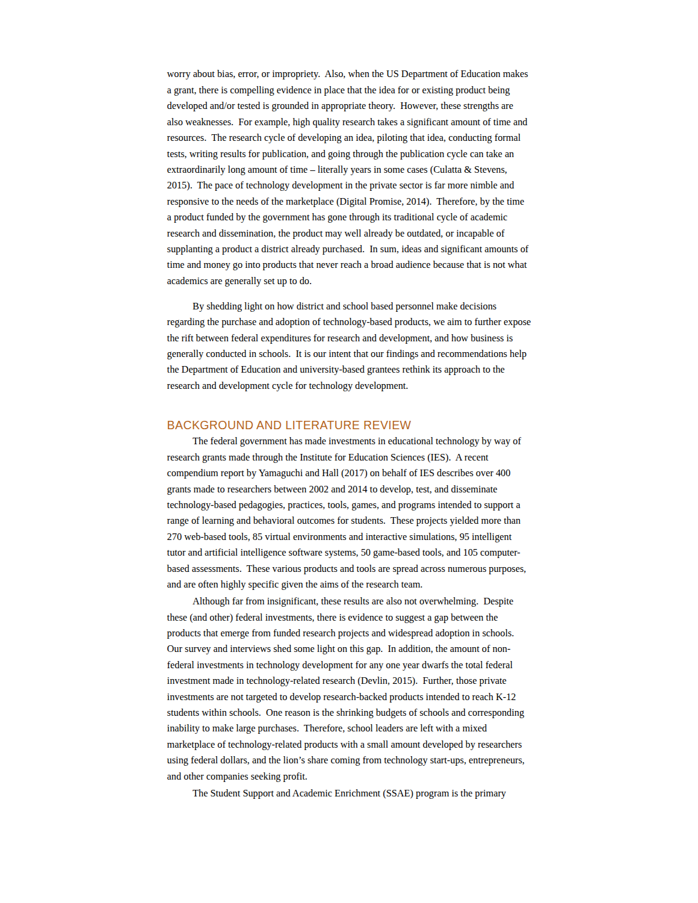worry about bias, error, or impropriety. Also, when the US Department of Education makes a grant, there is compelling evidence in place that the idea for or existing product being developed and/or tested is grounded in appropriate theory. However, these strengths are also weaknesses. For example, high quality research takes a significant amount of time and resources. The research cycle of developing an idea, piloting that idea, conducting formal tests, writing results for publication, and going through the publication cycle can take an extraordinarily long amount of time – literally years in some cases (Culatta & Stevens, 2015). The pace of technology development in the private sector is far more nimble and responsive to the needs of the marketplace (Digital Promise, 2014). Therefore, by the time a product funded by the government has gone through its traditional cycle of academic research and dissemination, the product may well already be outdated, or incapable of supplanting a product a district already purchased. In sum, ideas and significant amounts of time and money go into products that never reach a broad audience because that is not what academics are generally set up to do.
By shedding light on how district and school based personnel make decisions regarding the purchase and adoption of technology-based products, we aim to further expose the rift between federal expenditures for research and development, and how business is generally conducted in schools. It is our intent that our findings and recommendations help the Department of Education and university-based grantees rethink its approach to the research and development cycle for technology development.
Background and Literature Review
The federal government has made investments in educational technology by way of research grants made through the Institute for Education Sciences (IES). A recent compendium report by Yamaguchi and Hall (2017) on behalf of IES describes over 400 grants made to researchers between 2002 and 2014 to develop, test, and disseminate technology-based pedagogies, practices, tools, games, and programs intended to support a range of learning and behavioral outcomes for students. These projects yielded more than 270 web-based tools, 85 virtual environments and interactive simulations, 95 intelligent tutor and artificial intelligence software systems, 50 game-based tools, and 105 computer-based assessments. These various products and tools are spread across numerous purposes, and are often highly specific given the aims of the research team.
Although far from insignificant, these results are also not overwhelming. Despite these (and other) federal investments, there is evidence to suggest a gap between the products that emerge from funded research projects and widespread adoption in schools. Our survey and interviews shed some light on this gap. In addition, the amount of non-federal investments in technology development for any one year dwarfs the total federal investment made in technology-related research (Devlin, 2015). Further, those private investments are not targeted to develop research-backed products intended to reach K-12 students within schools. One reason is the shrinking budgets of schools and corresponding inability to make large purchases. Therefore, school leaders are left with a mixed marketplace of technology-related products with a small amount developed by researchers using federal dollars, and the lion’s share coming from technology start-ups, entrepreneurs, and other companies seeking profit.
The Student Support and Academic Enrichment (SSAE) program is the primary